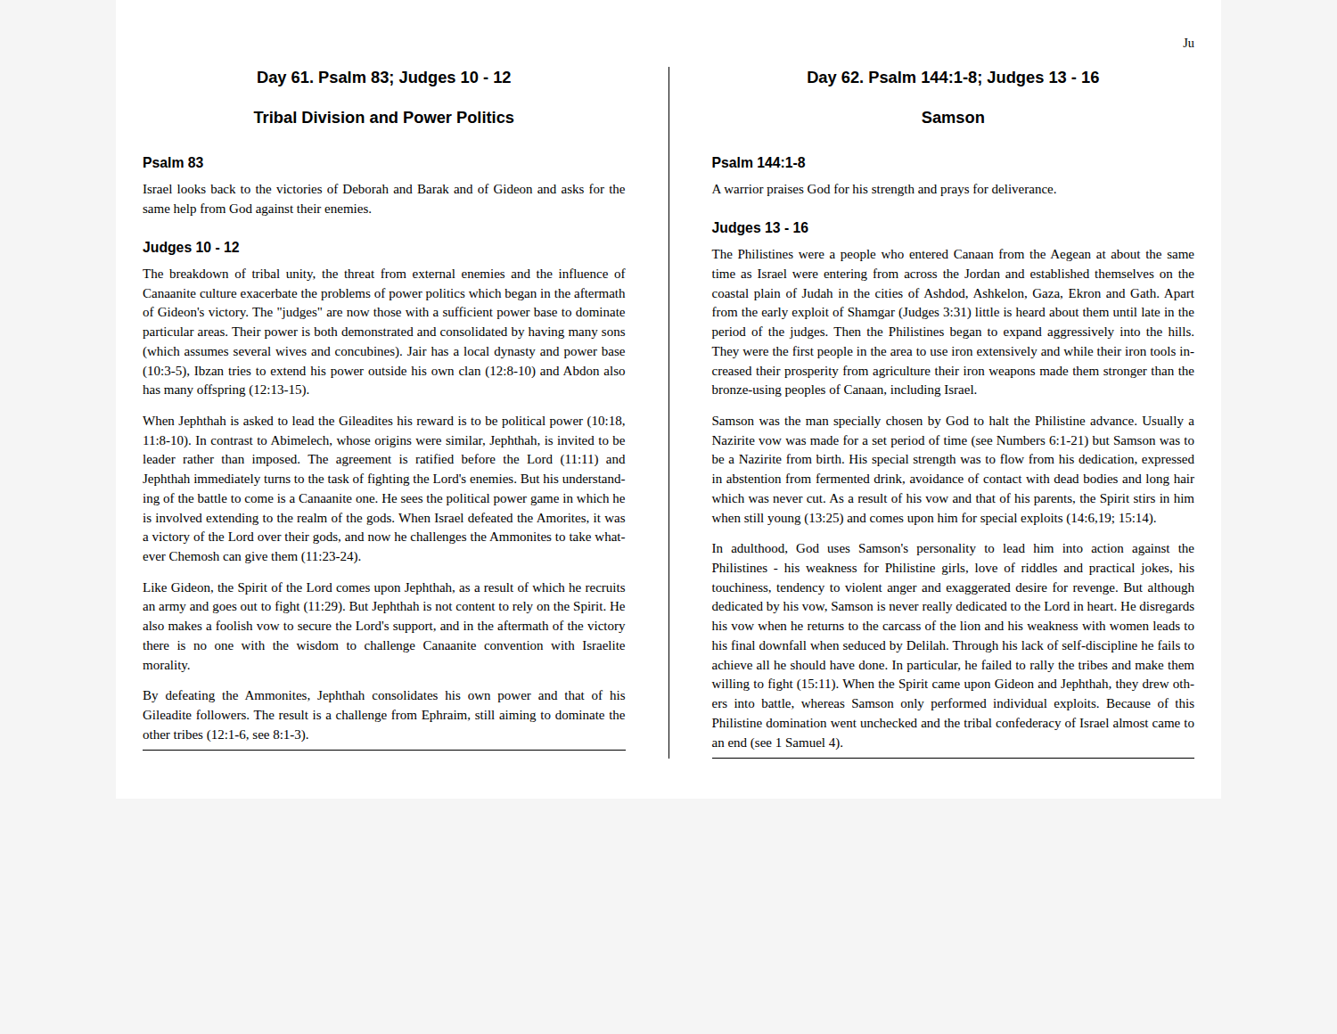Ju
Day 61. Psalm 83; Judges 10 - 12 Tribal Division and Power Politics
Psalm 83
Israel looks back to the victories of Deborah and Barak and of Gideon and asks for the same help from God against their enemies.
Judges 10 - 12
The breakdown of tribal unity, the threat from external enemies and the influence of Canaanite culture exacerbate the problems of power politics which began in the aftermath of Gideon's victory. The "judges" are now those with a sufficient power base to dominate particular areas. Their power is both demonstrated and consolidated by having many sons (which assumes several wives and concubines). Jair has a local dynasty and power base (10:3-5), Ibzan tries to extend his power outside his own clan (12:8-10) and Abdon also has many offspring (12:13-15).
When Jephthah is asked to lead the Gileadites his reward is to be political power (10:18, 11:8-10). In contrast to Abimelech, whose origins were similar, Jephthah, is invited to be leader rather than imposed. The agreement is ratified before the Lord (11:11) and Jephthah immediately turns to the task of fighting the Lord's enemies. But his understanding of the battle to come is a Canaanite one. He sees the political power game in which he is involved extending to the realm of the gods. When Israel defeated the Amorites, it was a victory of the Lord over their gods, and now he challenges the Ammonites to take whatever Chemosh can give them (11:23-24).
Like Gideon, the Spirit of the Lord comes upon Jephthah, as a result of which he recruits an army and goes out to fight (11:29). But Jephthah is not content to rely on the Spirit. He also makes a foolish vow to secure the Lord's support, and in the aftermath of the victory there is no one with the wisdom to challenge Canaanite convention with Israelite morality.
By defeating the Ammonites, Jephthah consolidates his own power and that of his Gileadite followers. The result is a challenge from Ephraim, still aiming to dominate the other tribes (12:1-6, see 8:1-3).
Day 62. Psalm 144:1-8; Judges 13 - 16 Samson
Psalm 144:1-8
A warrior praises God for his strength and prays for deliverance.
Judges 13 - 16
The Philistines were a people who entered Canaan from the Aegean at about the same time as Israel were entering from across the Jordan and established themselves on the coastal plain of Judah in the cities of Ashdod, Ashkelon, Gaza, Ekron and Gath. Apart from the early exploit of Shamgar (Judges 3:31) little is heard about them until late in the period of the judges. Then the Philistines began to expand aggressively into the hills. They were the first people in the area to use iron extensively and while their iron tools increased their prosperity from agriculture their iron weapons made them stronger than the bronze-using peoples of Canaan, including Israel.
Samson was the man specially chosen by God to halt the Philistine advance. Usually a Nazirite vow was made for a set period of time (see Numbers 6:1-21) but Samson was to be a Nazirite from birth. His special strength was to flow from his dedication, expressed in abstention from fermented drink, avoidance of contact with dead bodies and long hair which was never cut. As a result of his vow and that of his parents, the Spirit stirs in him when still young (13:25) and comes upon him for special exploits (14:6,19; 15:14).
In adulthood, God uses Samson's personality to lead him into action against the Philistines - his weakness for Philistine girls, love of riddles and practical jokes, his touchiness, tendency to violent anger and exaggerated desire for revenge. But although dedicated by his vow, Samson is never really dedicated to the Lord in heart. He disregards his vow when he returns to the carcass of the lion and his weakness with women leads to his final downfall when seduced by Delilah. Through his lack of self-discipline he fails to achieve all he should have done. In particular, he failed to rally the tribes and make them willing to fight (15:11). When the Spirit came upon Gideon and Jephthah, they drew others into battle, whereas Samson only performed individual exploits. Because of this Philistine domination went unchecked and the tribal confederacy of Israel almost came to an end (see 1 Samuel 4).